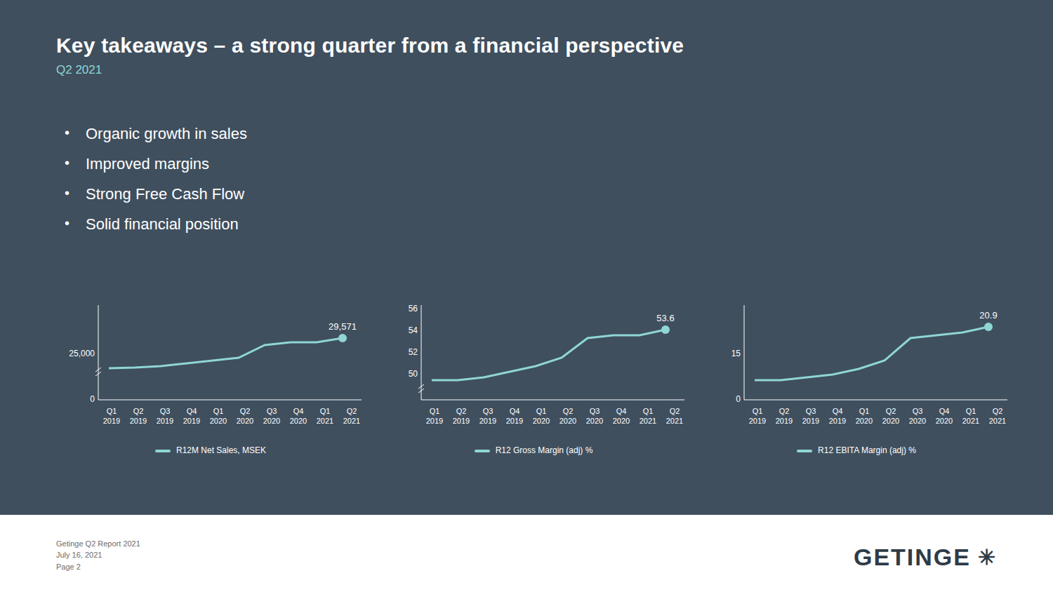Key takeaways – a strong quarter from a financial perspective
Q2 2021
Organic growth in sales
Improved margins
Strong Free Cash Flow
Solid financial position
25,000 0 29,571
Q1
2019 Q2
2019 Q3
2019 Q4
2019 Q1
2020 Q2
2020 Q3
2020 Q4
2020 Q1
2021 Q2
2021
R12M Net Sales, MSEK
56 54 52 50 53.6
Q1
2019 Q2
2019 Q3
2019 Q4
2019 Q1
2020 Q2
2020 Q3
2020 Q4
2020 Q1
2021 Q2
2021
R12 Gross Margin (adj) %
15 0 20.9
Q1
2019 Q2
2019 Q3
2019 Q4
2019 Q1
2020 Q2
2020 Q3
2020 Q4
2020 Q1
2021 Q2
2021
R12 EBITA Margin (adj) %
Getinge Q2 Report 2021
July 16, 2021
Page 2
GETINGE ✳